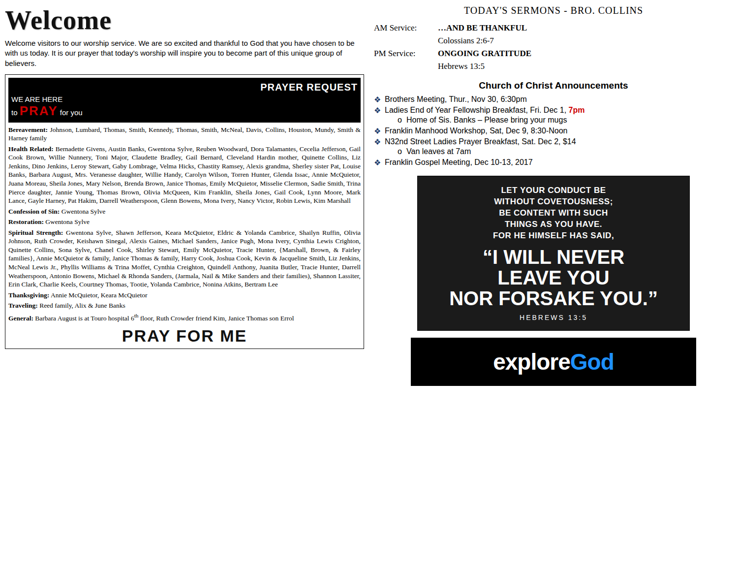Welcome
Welcome visitors to our worship service. We are so excited and thankful to God that you have chosen to be with us today. It is our prayer that today's worship will inspire you to become part of this unique group of believers.
PRAYER REQUEST
WE ARE HERE
to PRAY for you
Bereavement: Johnson, Lumbard, Thomas, Smith, Kennedy, Thomas, Smith, McNeal, Davis, Collins, Houston, Mundy, Smith & Harney family
Health Related: Bernadette Givens, Austin Banks, Gwentona Sylve, Reuben Woodward, Dora Talamantes, Cecelia Jefferson, Gail Cook Brown, Willie Nunnery, Toni Major, Claudette Bradley, Gail Bernard, Cleveland Hardin mother, Quinette Collins, Liz Jenkins, Dino Jenkins, Leroy Stewart, Gaby Lombrage, Velma Hicks, Chastity Ramsey, Alexis grandma, Sherley sister Pat, Louise Banks, Barbara August, Mrs. Veranesse daughter, Willie Handy, Carolyn Wilson, Torren Hunter, Glenda Issac, Annie McQuietor, Juana Moreau, Sheila Jones, Mary Nelson, Brenda Brown, Janice Thomas, Emily McQuietor, Misselie Clermon, Sadie Smith, Trina Pierce daughter, Jannie Young, Thomas Brown, Olivia McQueen, Kim Franklin, Sheila Jones, Gail Cook, Lynn Moore, Mark Lance, Gayle Harney, Pat Hakim, Darrell Weatherspoon, Glenn Bowens, Mona Ivery, Nancy Victor, Robin Lewis, Kim Marshall
Confession of Sin: Gwentona Sylve
Restoration: Gwentona Sylve
Spiritual Strength: Gwentona Sylve, Shawn Jefferson, Keara McQuietor, Eldric & Yolanda Cambrice, Shailyn Ruffin, Olivia Johnson, Ruth Crowder, Keishawn Sinegal, Alexis Gaines, Michael Sanders, Janice Pugh, Mona Ivery, Cynthia Lewis Crighton, Quinette Collins, Sona Sylve, Chanel Cook, Shirley Stewart, Emily McQuietor, Tracie Hunter, {Marshall, Brown, & Fairley families}, Annie McQuietor & family, Janice Thomas & family, Harry Cook, Joshua Cook, Kevin & Jacqueline Smith, Liz Jenkins, McNeal Lewis Jr., Phyllis Williams & Trina Moffet, Cynthia Creighton, Quindell Anthony, Juanita Butler, Tracie Hunter, Darrell Weatherspoon, Antonio Bowens, Michael & Rhonda Sanders, (Jarmala, Nail & Mike Sanders and their families), Shannon Lassiter, Erin Clark, Charlie Keels, Courtney Thomas, Tootie, Yolanda Cambrice, Nonina Atkins, Bertram Lee
Thanksgiving: Annie McQuietor, Keara McQuietor
Traveling: Reed family, Alix & June Banks
General: Barbara August is at Touro hospital 6th floor, Ruth Crowder friend Kim, Janice Thomas son Errol
PRAY FOR ME
TODAY'S SERMONS - BRO. COLLINS
AM Service:
…AND BE THANKFUL
Colossians 2:6-7
PM Service:
ONGOING GRATITUDE
Hebrews 13:5
Church of Christ Announcements
Brothers Meeting, Thur., Nov 30, 6:30pm
Ladies End of Year Fellowship Breakfast, Fri. Dec 1, 7pm
Home of Sis. Banks – Please bring your mugs
Franklin Manhood Workshop, Sat, Dec 9, 8:30-Noon
N32nd Street Ladies Prayer Breakfast, Sat. Dec 2, $14
Van leaves at 7am
Franklin Gospel Meeting, Dec 10-13, 2017
LET YOUR CONDUCT BE
WITHOUT COVETOUSNESS;
BE CONTENT WITH SUCH
THINGS AS YOU HAVE.
FOR HE HIMSELF HAS SAID,
“I WILL NEVER
LEAVE YOU
NOR FORSAKE YOU.”
HEBREWS 13:5
exploreGod